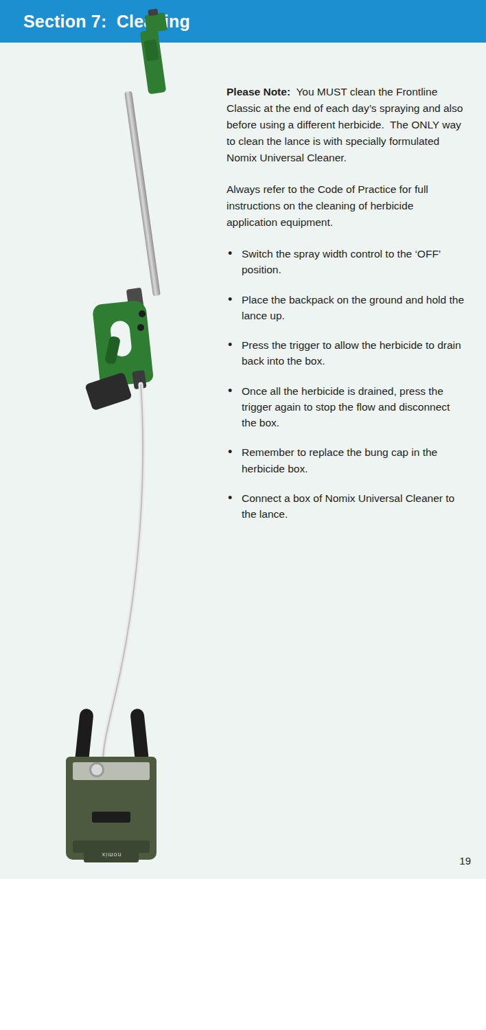Section 7: Cleaning
nomix
Please Note: You MUST clean the Frontline Classic at the end of each day’s spraying and also before using a different herbicide. The ONLY way to clean the lance is with specially formulated Nomix Universal Cleaner.
Always refer to the Code of Practice for full instructions on the cleaning of herbicide application equipment.
Switch the spray width control to the ‘OFF’ position.
Place the backpack on the ground and hold the lance up.
Press the trigger to allow the herbicide to drain back into the box.
Once all the herbicide is drained, press the trigger again to stop the flow and disconnect the box.
Remember to replace the bung cap in the herbicide box.
Connect a box of Nomix Universal Cleaner to the lance.
19